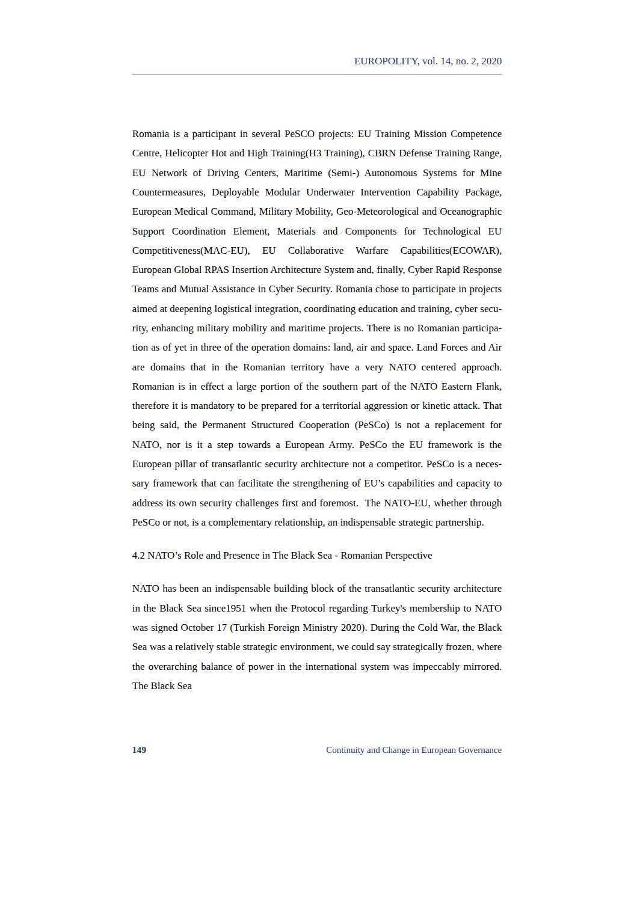EUROPOLITY, vol. 14, no. 2, 2020
Romania is a participant in several PeSCO projects: EU Training Mission Competence Centre, Helicopter Hot and High Training(H3 Training), CBRN Defense Training Range, EU Network of Driving Centers, Maritime (Semi-) Autonomous Systems for Mine Countermeasures, Deployable Modular Underwater Intervention Capability Package, European Medical Command, Military Mobility, Geo-Meteorological and Oceanographic Support Coordination Element, Materials and Components for Technological EU Competitiveness(MAC-EU), EU Collaborative Warfare Capabilities(ECOWAR), European Global RPAS Insertion Architecture System and, finally, Cyber Rapid Response Teams and Mutual Assistance in Cyber Security. Romania chose to participate in projects aimed at deepening logistical integration, coordinating education and training, cyber security, enhancing military mobility and maritime projects. There is no Romanian participation as of yet in three of the operation domains: land, air and space. Land Forces and Air are domains that in the Romanian territory have a very NATO centered approach. Romanian is in effect a large portion of the southern part of the NATO Eastern Flank, therefore it is mandatory to be prepared for a territorial aggression or kinetic attack. That being said, the Permanent Structured Cooperation (PeSCo) is not a replacement for NATO, nor is it a step towards a European Army. PeSCo the EU framework is the European pillar of transatlantic security architecture not a competitor. PeSCo is a necessary framework that can facilitate the strengthening of EU’s capabilities and capacity to address its own security challenges first and foremost. The NATO-EU, whether through PeSCo or not, is a complementary relationship, an indispensable strategic partnership.
4.2 NATO’s Role and Presence in The Black Sea - Romanian Perspective
NATO has been an indispensable building block of the transatlantic security architecture in the Black Sea since1951 when the Protocol regarding Turkey's membership to NATO was signed October 17 (Turkish Foreign Ministry 2020). During the Cold War, the Black Sea was a relatively stable strategic environment, we could say strategically frozen, where the overarching balance of power in the international system was impeccably mirrored. The Black Sea
149 Continuity and Change in European Governance